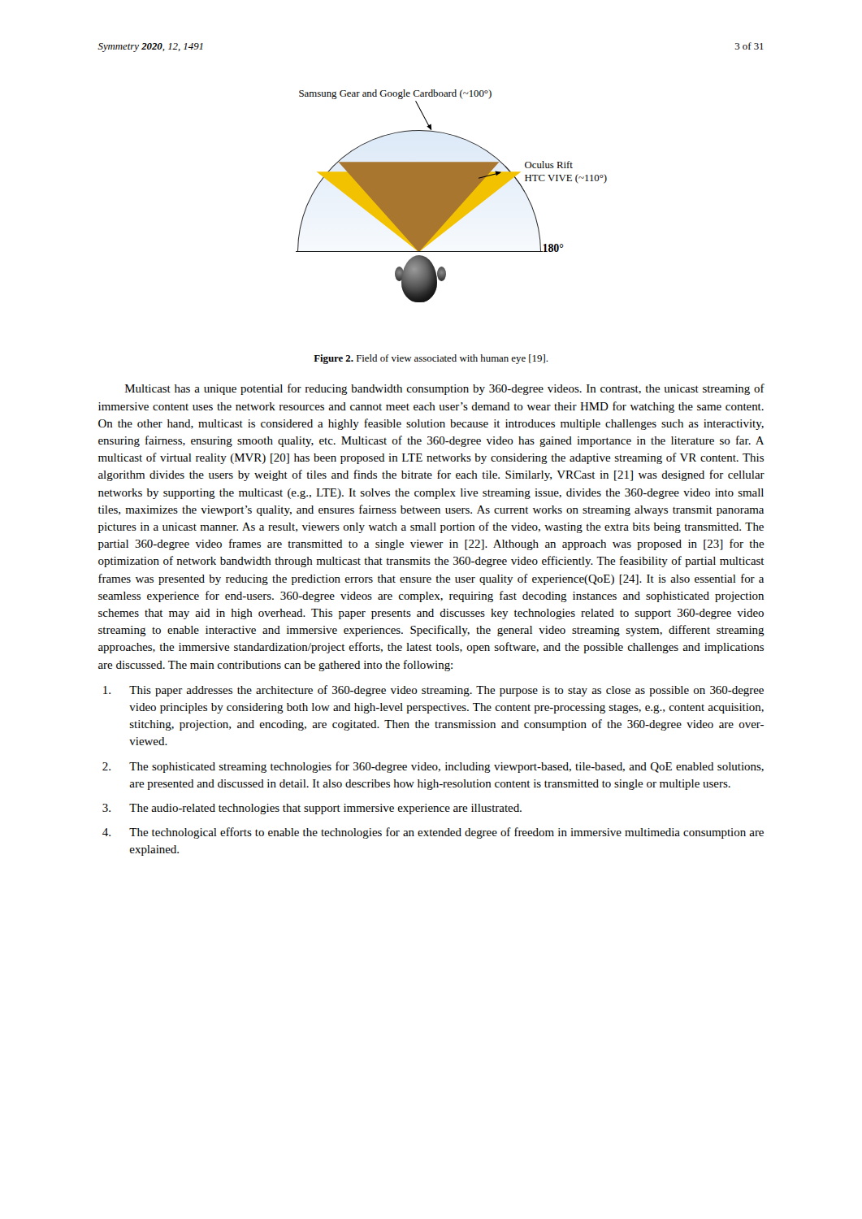Symmetry 2020, 12, 1491 3 of 31
Samsung Gear and Google Cardboard (~100°)
Oculus Rift
HTC VIVE (~110°)
180°
Figure 2. Field of view associated with human eye [19].
Multicast has a unique potential for reducing bandwidth consumption by 360-degree videos. In contrast, the unicast streaming of immersive content uses the network resources and cannot meet each user’s demand to wear their HMD for watching the same content. On the other hand, multicast is considered a highly feasible solution because it introduces multiple challenges such as interactivity, ensuring fairness, ensuring smooth quality, etc. Multicast of the 360-degree video has gained importance in the literature so far. A multicast of virtual reality (MVR) [20] has been proposed in LTE networks by considering the adaptive streaming of VR content. This algorithm divides the users by weight of tiles and finds the bitrate for each tile. Similarly, VRCast in [21] was designed for cellular networks by supporting the multicast (e.g., LTE). It solves the complex live streaming issue, divides the 360-degree video into small tiles, maximizes the viewport’s quality, and ensures fairness between users. As current works on streaming always transmit panorama pictures in a unicast manner. As a result, viewers only watch a small portion of the video, wasting the extra bits being transmitted. The partial 360-degree video frames are transmitted to a single viewer in [22]. Although an approach was proposed in [23] for the optimization of network bandwidth through multicast that transmits the 360-degree video efficiently. The feasibility of partial multicast frames was presented by reducing the prediction errors that ensure the user quality of experience(QoE) [24]. It is also essential for a seamless experience for end-users. 360-degree videos are complex, requiring fast decoding instances and sophisticated projection schemes that may aid in high overhead. This paper presents and discusses key technologies related to support 360-degree video streaming to enable interactive and immersive experiences. Specifically, the general video streaming system, different streaming approaches, the immersive standardization/project efforts, the latest tools, open software, and the possible challenges and implications are discussed. The main contributions can be gathered into the following:
This paper addresses the architecture of 360-degree video streaming. The purpose is to stay as close as possible on 360-degree video principles by considering both low and high-level perspectives. The content pre-processing stages, e.g., content acquisition, stitching, projection, and encoding, are cogitated. Then the transmission and consumption of the 360-degree video are over-viewed.
The sophisticated streaming technologies for 360-degree video, including viewport-based, tile-based, and QoE enabled solutions, are presented and discussed in detail. It also describes how high-resolution content is transmitted to single or multiple users.
The audio-related technologies that support immersive experience are illustrated.
The technological efforts to enable the technologies for an extended degree of freedom in immersive multimedia consumption are explained.